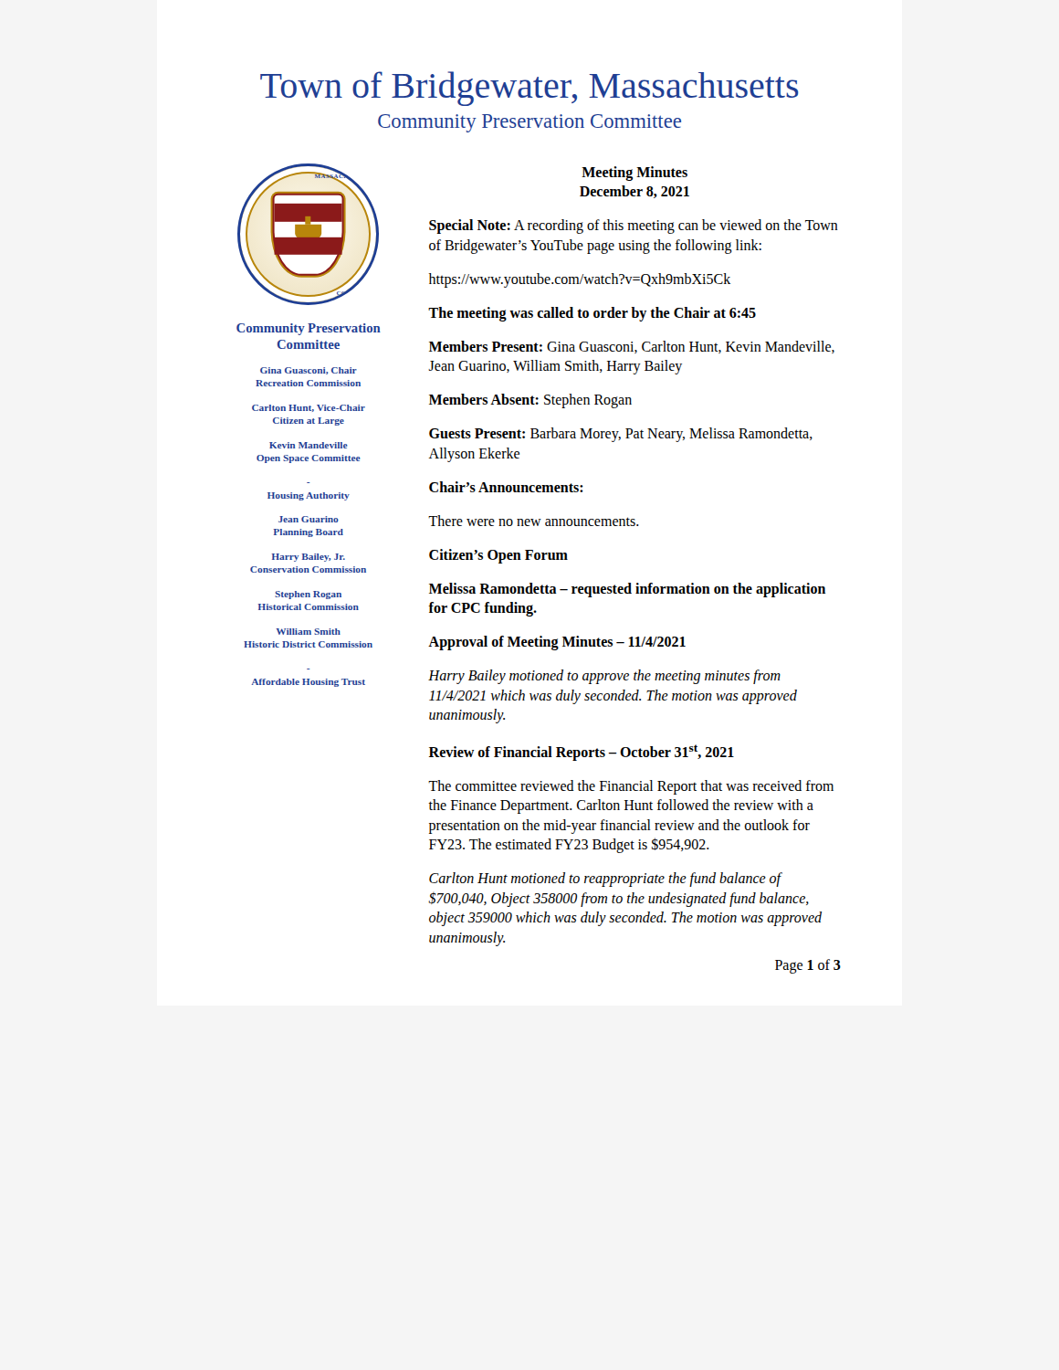Town of Bridgewater, Massachusetts
Community Preservation Committee
MASSACHUSETTS • BRIDGEWATER COUNTY • PLYMOUTH
Community Preservation
Committee
Gina Guasconi, ChairRecreation Commission
Carlton Hunt, Vice-ChairCitizen at Large
Kevin MandevilleOpen Space Committee
-Housing Authority
Jean GuarinoPlanning Board
Harry Bailey, Jr.Conservation Commission
Stephen RoganHistorical Commission
William SmithHistoric District Commission
-Affordable Housing Trust
Meeting Minutes
December 8, 2021
Special Note: A recording of this meeting can be viewed on the Town of Bridgewater’s YouTube page using the following link:
https://www.youtube.com/watch?v=Qxh9mbXi5Ck
The meeting was called to order by the Chair at 6:45
Members Present: Gina Guasconi, Carlton Hunt, Kevin Mandeville, Jean Guarino, William Smith, Harry Bailey
Members Absent: Stephen Rogan
Guests Present: Barbara Morey, Pat Neary, Melissa Ramondetta, Allyson Ekerke
Chair’s Announcements:
There were no new announcements.
Citizen’s Open Forum
Melissa Ramondetta – requested information on the application for CPC funding.
Approval of Meeting Minutes – 11/4/2021
Harry Bailey motioned to approve the meeting minutes from 11/4/2021 which was duly seconded. The motion was approved unanimously.
Review of Financial Reports – October 31st, 2021
The committee reviewed the Financial Report that was received from the Finance Department. Carlton Hunt followed the review with a presentation on the mid-year financial review and the outlook for FY23. The estimated FY23 Budget is $954,902.
Carlton Hunt motioned to reappropriate the fund balance of $700,040, Object 358000 from to the undesignated fund balance, object 359000 which was duly seconded. The motion was approved unanimously.
Page 1 of 3